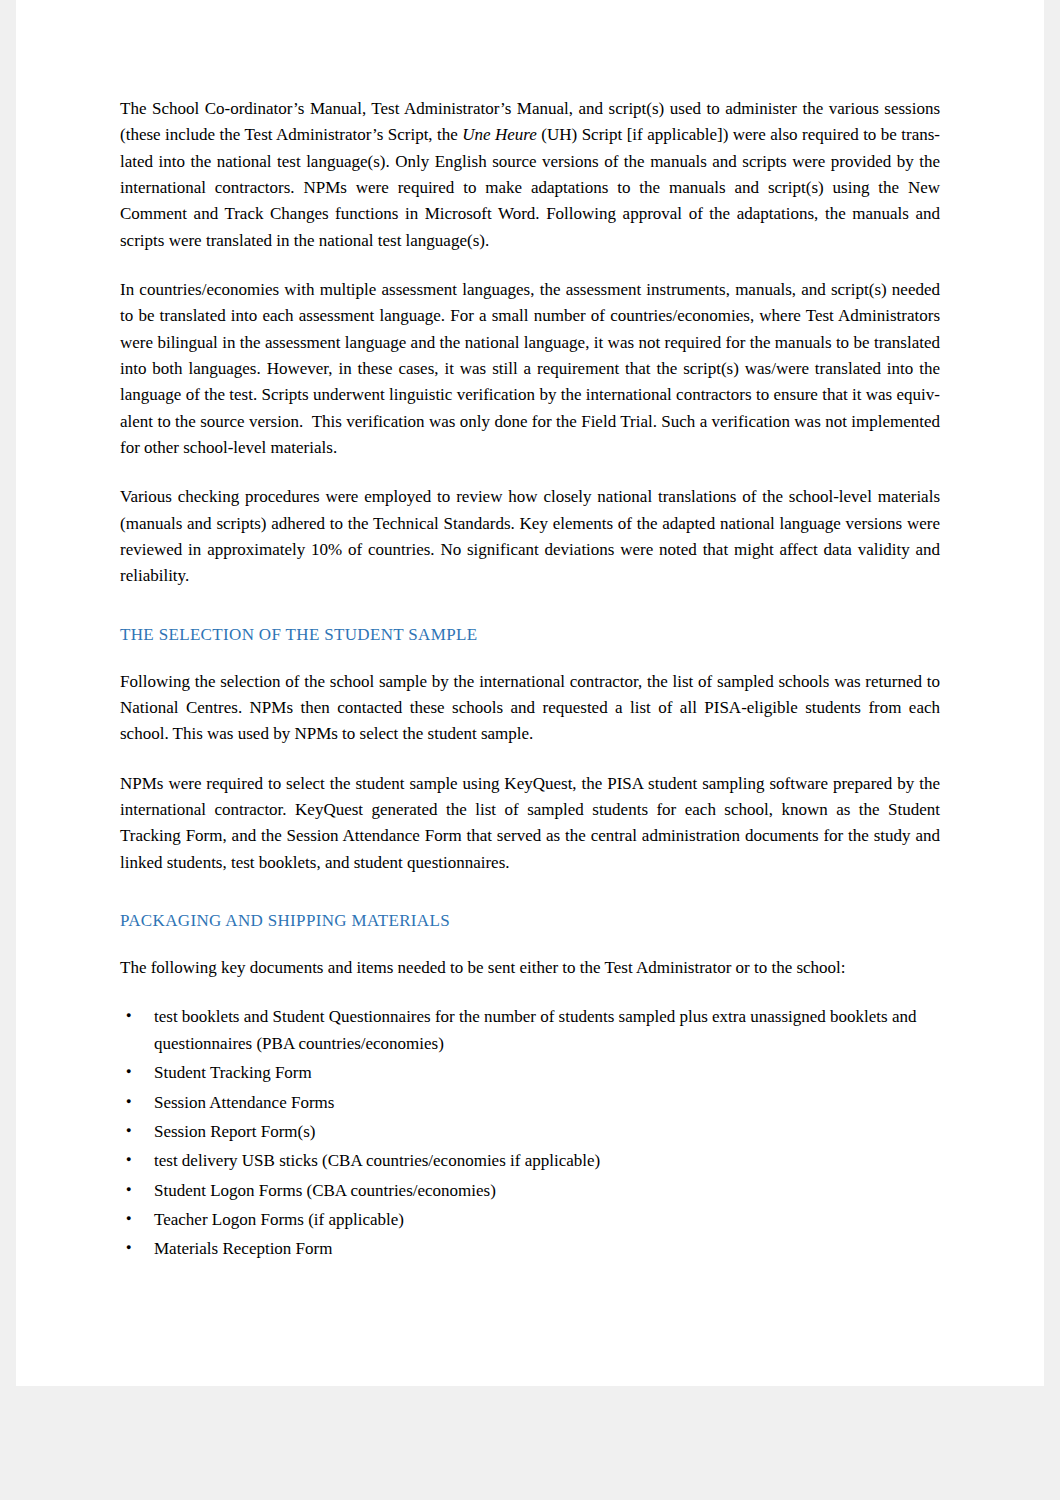The School Co-ordinator’s Manual, Test Administrator’s Manual, and script(s) used to administer the various sessions (these include the Test Administrator’s Script, the Une Heure (UH) Script [if applicable]) were also required to be translated into the national test language(s). Only English source versions of the manuals and scripts were provided by the international contractors. NPMs were required to make adaptations to the manuals and script(s) using the New Comment and Track Changes functions in Microsoft Word. Following approval of the adaptations, the manuals and scripts were translated in the national test language(s).
In countries/economies with multiple assessment languages, the assessment instruments, manuals, and script(s) needed to be translated into each assessment language. For a small number of countries/economies, where Test Administrators were bilingual in the assessment language and the national language, it was not required for the manuals to be translated into both languages. However, in these cases, it was still a requirement that the script(s) was/were translated into the language of the test. Scripts underwent linguistic verification by the international contractors to ensure that it was equivalent to the source version. This verification was only done for the Field Trial. Such a verification was not implemented for other school-level materials.
Various checking procedures were employed to review how closely national translations of the school-level materials (manuals and scripts) adhered to the Technical Standards. Key elements of the adapted national language versions were reviewed in approximately 10% of countries. No significant deviations were noted that might affect data validity and reliability.
THE SELECTION OF THE STUDENT SAMPLE
Following the selection of the school sample by the international contractor, the list of sampled schools was returned to National Centres. NPMs then contacted these schools and requested a list of all PISA-eligible students from each school. This was used by NPMs to select the student sample.
NPMs were required to select the student sample using KeyQuest, the PISA student sampling software prepared by the international contractor. KeyQuest generated the list of sampled students for each school, known as the Student Tracking Form, and the Session Attendance Form that served as the central administration documents for the study and linked students, test booklets, and student questionnaires.
PACKAGING AND SHIPPING MATERIALS
The following key documents and items needed to be sent either to the Test Administrator or to the school:
test booklets and Student Questionnaires for the number of students sampled plus extra unassigned booklets and questionnaires (PBA countries/economies)
Student Tracking Form
Session Attendance Forms
Session Report Form(s)
test delivery USB sticks (CBA countries/economies if applicable)
Student Logon Forms (CBA countries/economies)
Teacher Logon Forms (if applicable)
Materials Reception Form